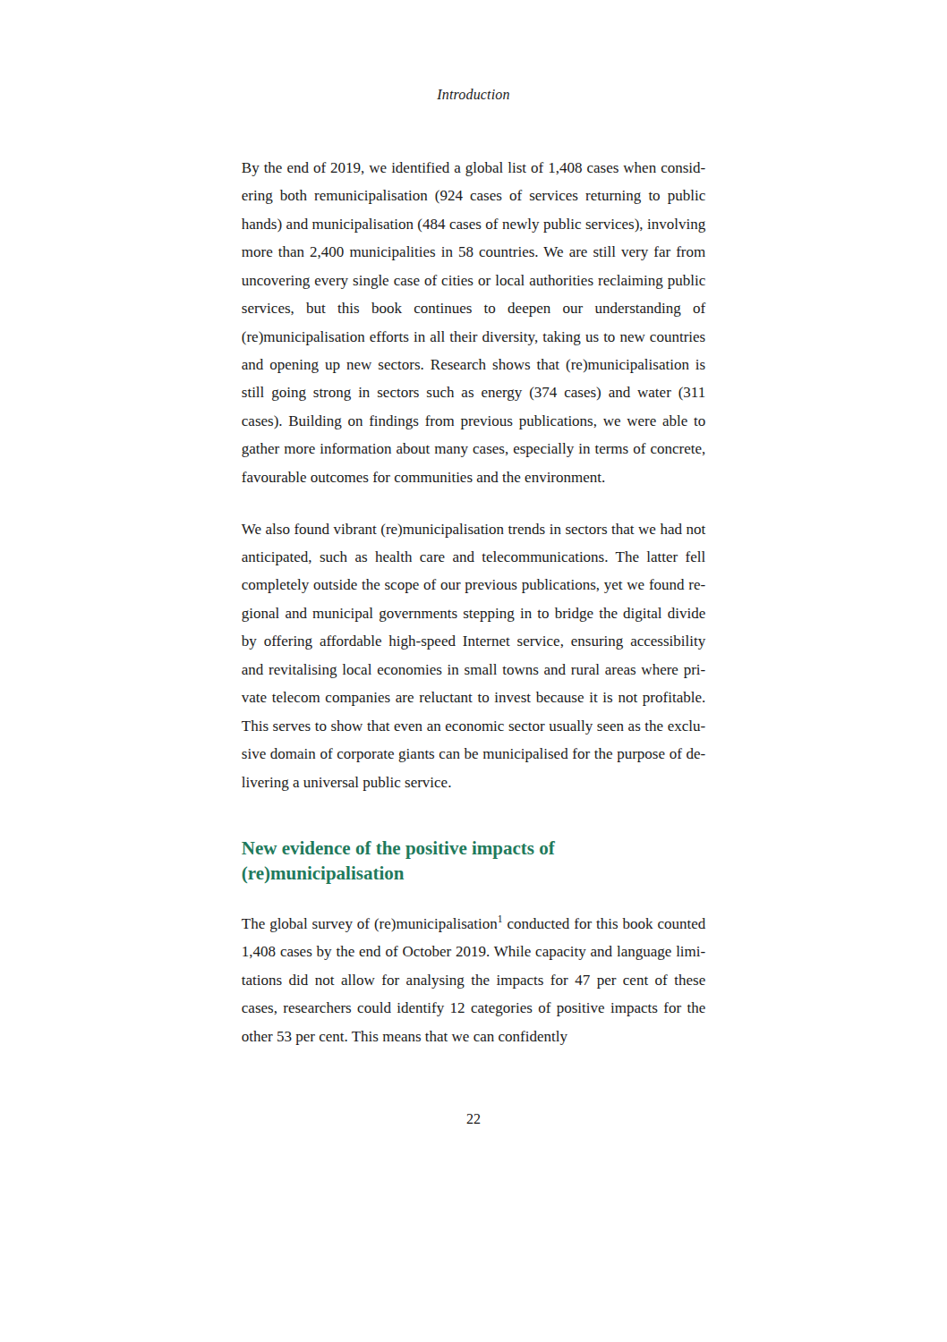Introduction
By the end of 2019, we identified a global list of 1,408 cases when considering both remunicipalisation (924 cases of services returning to public hands) and municipalisation (484 cases of newly public services), involving more than 2,400 municipalities in 58 countries. We are still very far from uncovering every single case of cities or local authorities reclaiming public services, but this book continues to deepen our understanding of (re)municipalisation efforts in all their diversity, taking us to new countries and opening up new sectors. Research shows that (re)municipalisation is still going strong in sectors such as energy (374 cases) and water (311 cases). Building on findings from previous publications, we were able to gather more information about many cases, especially in terms of concrete, favourable outcomes for communities and the environment.
We also found vibrant (re)municipalisation trends in sectors that we had not anticipated, such as health care and telecommunications. The latter fell completely outside the scope of our previous publications, yet we found regional and municipal governments stepping in to bridge the digital divide by offering affordable high-speed Internet service, ensuring accessibility and revitalising local economies in small towns and rural areas where private telecom companies are reluctant to invest because it is not profitable. This serves to show that even an economic sector usually seen as the exclusive domain of corporate giants can be municipalised for the purpose of delivering a universal public service.
New evidence of the positive impacts of
(re)municipalisation
The global survey of (re)municipalisation1 conducted for this book counted 1,408 cases by the end of October 2019. While capacity and language limitations did not allow for analysing the impacts for 47 per cent of these cases, researchers could identify 12 categories of positive impacts for the other 53 per cent. This means that we can confidently
22